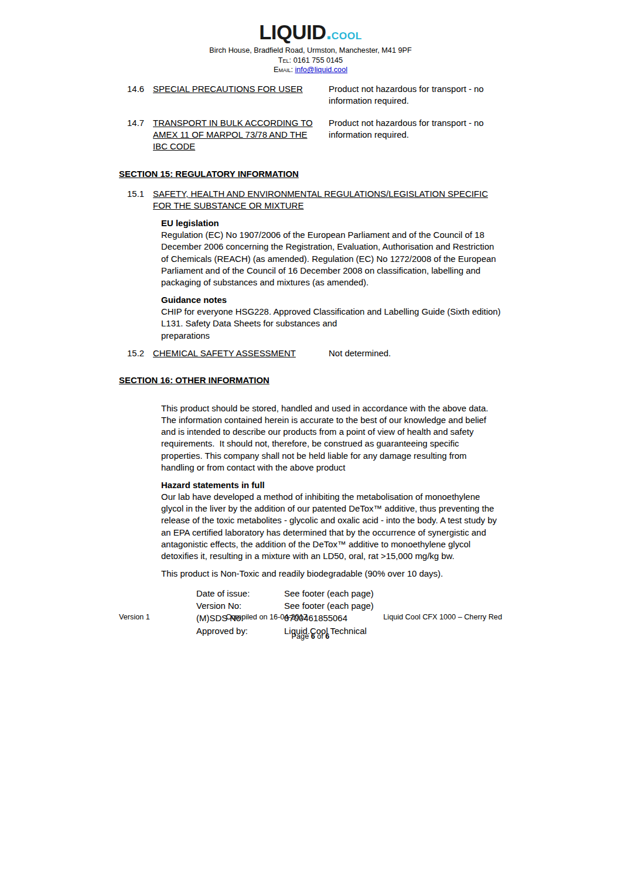LIQUID. COOL
Birch House, Bradfield Road, Urmston, Manchester, M41 9PF
Tel: 0161 755 0145
Email: info@liquid.cool
14.6
SPECIAL PRECAUTIONS FOR USER
Product not hazardous for transport - no information required.
14.7
TRANSPORT IN BULK ACCORDING TO AMEX 11 OF MARPOL 73/78 AND THE IBC CODE
Product not hazardous for transport - no information required.
SECTION 15: REGULATORY INFORMATION
15.1
SAFETY, HEALTH AND ENVIRONMENTAL REGULATIONS/LEGISLATION SPECIFIC FOR THE SUBSTANCE OR MIXTURE
EU legislation
Regulation (EC) No 1907/2006 of the European Parliament and of the Council of 18 December 2006 concerning the Registration, Evaluation, Authorisation and Restriction of Chemicals (REACH) (as amended). Regulation (EC) No 1272/2008 of the European Parliament and of the Council of 16 December 2008 on classification, labelling and packaging of substances and mixtures (as amended).
Guidance notes
CHIP for everyone HSG228. Approved Classification and Labelling Guide (Sixth edition) L131. Safety Data Sheets for substances and
preparations
15.2
CHEMICAL SAFETY ASSESSMENT
Not determined.
SECTION 16: OTHER INFORMATION
This product should be stored, handled and used in accordance with the above data. The information contained herein is accurate to the best of our knowledge and belief and is intended to describe our products from a point of view of health and safety requirements. It should not, therefore, be construed as guaranteeing specific properties. This company shall not be held liable for any damage resulting from handling or from contact with the above product
Hazard statements in full
Our lab have developed a method of inhibiting the metabolisation of monoethylene glycol in the liver by the addition of our patented DeTox™ additive, thus preventing the release of the toxic metabolites - glycolic and oxalic acid - into the body. A test study by an EPA certified laboratory has determined that by the occurrence of synergistic and antagonistic effects, the addition of the DeTox™ additive to monoethylene glycol detoxifies it, resulting in a mixture with an LD50, oral, rat >15,000 mg/kg bw.
This product is Non-Toxic and readily biodegradable (90% over 10 days).
Date of issue:
See footer (each page)
Version No:
See footer (each page)
(M)SDS No:
0700461855064
Approved by:
Liquid.Cool Technical
Version 1
Compiled on 16-04-2017
Liquid Cool CFX 1000 – Cherry Red
Page 6 of 6